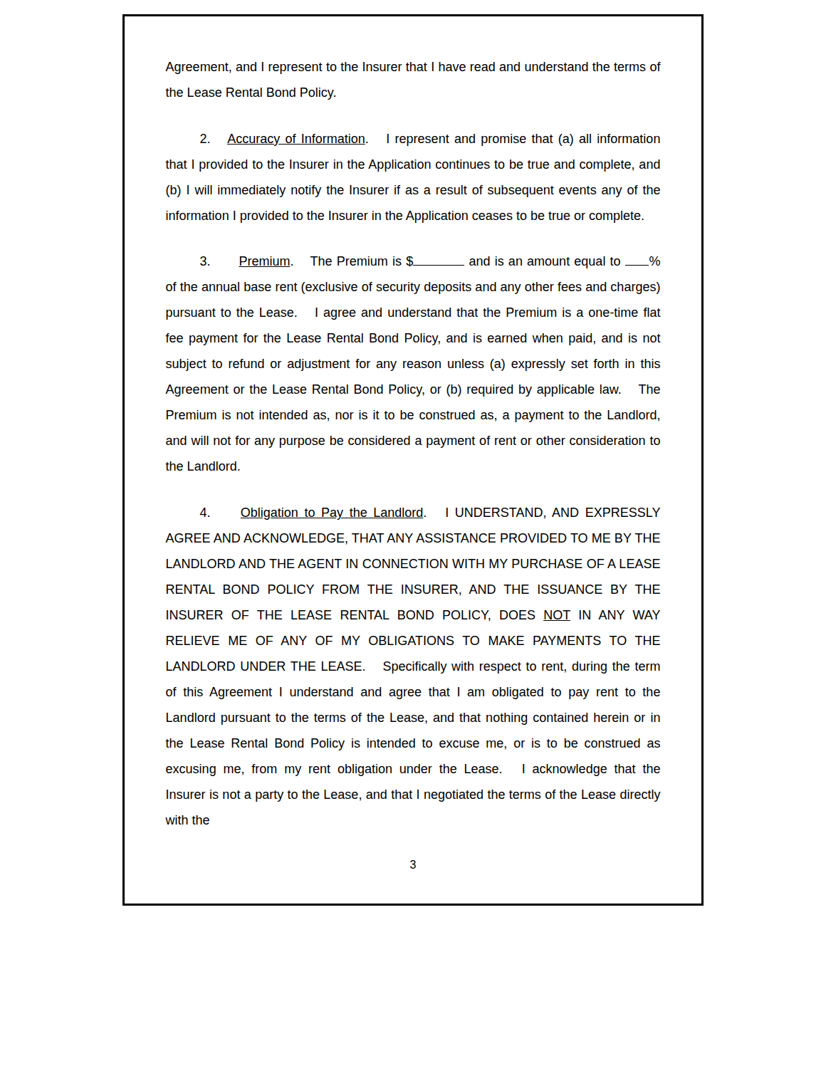Agreement, and I represent to the Insurer that I have read and understand the terms of the Lease Rental Bond Policy.
2. Accuracy of Information. I represent and promise that (a) all information that I provided to the Insurer in the Application continues to be true and complete, and (b) I will immediately notify the Insurer if as a result of subsequent events any of the information I provided to the Insurer in the Application ceases to be true or complete.
3. Premium. The Premium is $ and is an amount equal to % of the annual base rent (exclusive of security deposits and any other fees and charges) pursuant to the Lease. I agree and understand that the Premium is a one-time flat fee payment for the Lease Rental Bond Policy, and is earned when paid, and is not subject to refund or adjustment for any reason unless (a) expressly set forth in this Agreement or the Lease Rental Bond Policy, or (b) required by applicable law. The Premium is not intended as, nor is it to be construed as, a payment to the Landlord, and will not for any purpose be considered a payment of rent or other consideration to the Landlord.
4. Obligation to Pay the Landlord. I UNDERSTAND, AND EXPRESSLY AGREE AND ACKNOWLEDGE, THAT ANY ASSISTANCE PROVIDED TO ME BY THE LANDLORD AND THE AGENT IN CONNECTION WITH MY PURCHASE OF A LEASE RENTAL BOND POLICY FROM THE INSURER, AND THE ISSUANCE BY THE INSURER OF THE LEASE RENTAL BOND POLICY, DOES NOT IN ANY WAY RELIEVE ME OF ANY OF MY OBLIGATIONS TO MAKE PAYMENTS TO THE LANDLORD UNDER THE LEASE. Specifically with respect to rent, during the term of this Agreement I understand and agree that I am obligated to pay rent to the Landlord pursuant to the terms of the Lease, and that nothing contained herein or in the Lease Rental Bond Policy is intended to excuse me, or is to be construed as excusing me, from my rent obligation under the Lease. I acknowledge that the Insurer is not a party to the Lease, and that I negotiated the terms of the Lease directly with the
3